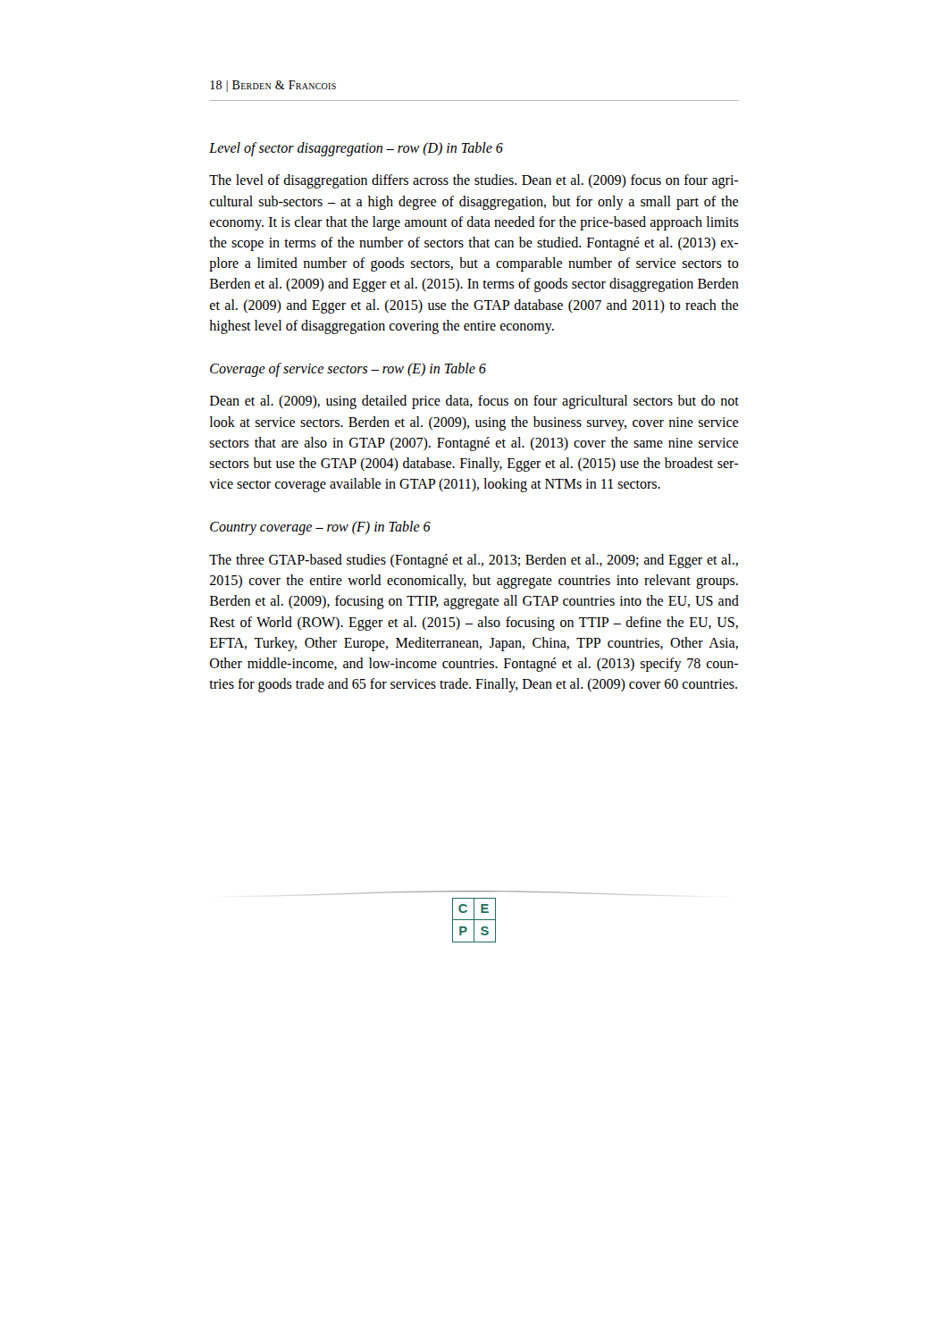18 | Berden & Francois
Level of sector disaggregation – row (D) in Table 6
The level of disaggregation differs across the studies. Dean et al. (2009) focus on four agricultural sub-sectors – at a high degree of disaggregation, but for only a small part of the economy. It is clear that the large amount of data needed for the price-based approach limits the scope in terms of the number of sectors that can be studied. Fontagné et al. (2013) explore a limited number of goods sectors, but a comparable number of service sectors to Berden et al. (2009) and Egger et al. (2015). In terms of goods sector disaggregation Berden et al. (2009) and Egger et al. (2015) use the GTAP database (2007 and 2011) to reach the highest level of disaggregation covering the entire economy.
Coverage of service sectors – row (E) in Table 6
Dean et al. (2009), using detailed price data, focus on four agricultural sectors but do not look at service sectors. Berden et al. (2009), using the business survey, cover nine service sectors that are also in GTAP (2007). Fontagné et al. (2013) cover the same nine service sectors but use the GTAP (2004) database. Finally, Egger et al. (2015) use the broadest service sector coverage available in GTAP (2011), looking at NTMs in 11 sectors.
Country coverage – row (F) in Table 6
The three GTAP-based studies (Fontagné et al., 2013; Berden et al., 2009; and Egger et al., 2015) cover the entire world economically, but aggregate countries into relevant groups. Berden et al. (2009), focusing on TTIP, aggregate all GTAP countries into the EU, US and Rest of World (ROW). Egger et al. (2015) – also focusing on TTIP – define the EU, US, EFTA, Turkey, Other Europe, Mediterranean, Japan, China, TPP countries, Other Asia, Other middle-income, and low-income countries. Fontagné et al. (2013) specify 78 countries for goods trade and 65 for services trade. Finally, Dean et al. (2009) cover 60 countries.
CEPS